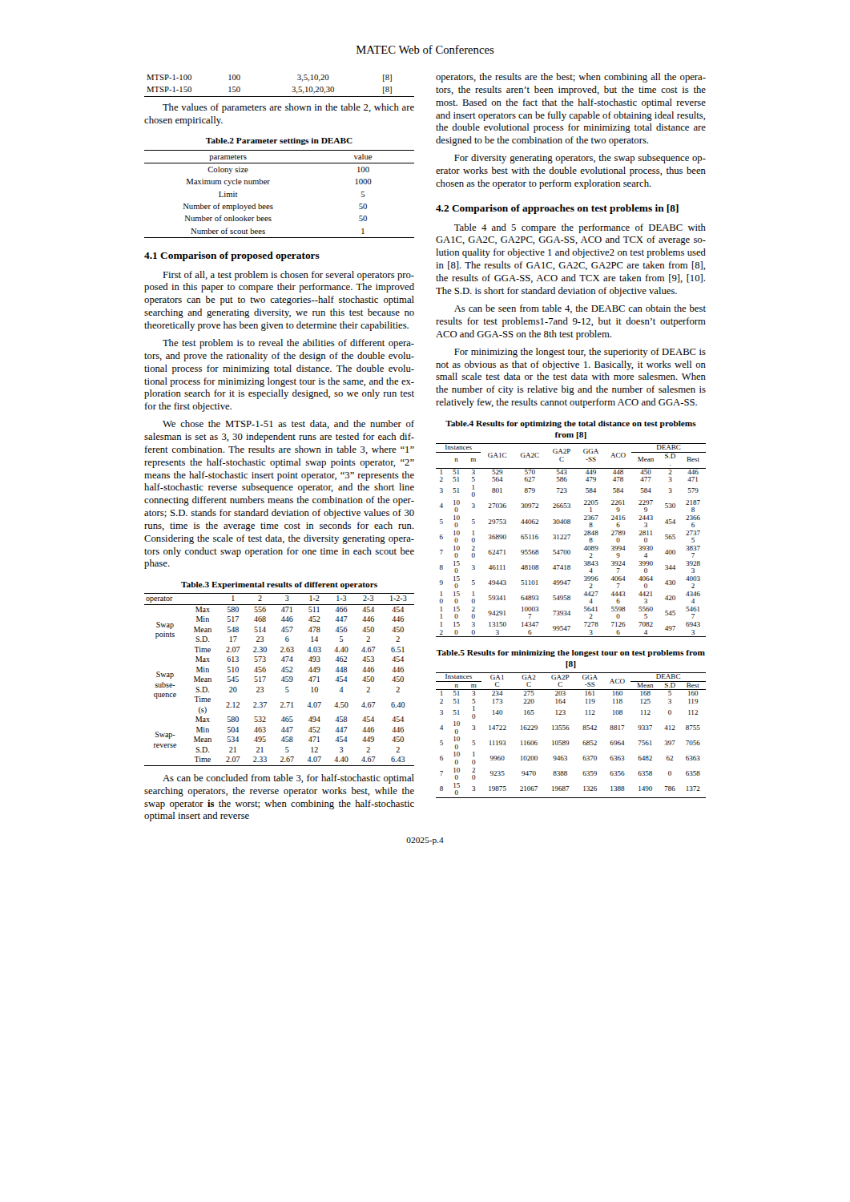MATEC Web of Conferences
| MTSP-1-100 | 100 | 3,5,10,20 | [8] |
| MTSP-1-150 | 150 | 3,5,10,20,30 | [8] |
The values of parameters are shown in the table 2, which are chosen empirically.
Table.2 Parameter settings in DEABC
| parameters | value |
| --- | --- |
| Colony size | 100 |
| Maximum cycle number | 1000 |
| Limit | 5 |
| Number of employed bees | 50 |
| Number of onlooker bees | 50 |
| Number of scout bees | 1 |
4.1 Comparison of proposed operators
First of all, a test problem is chosen for several operators proposed in this paper to compare their performance. The improved operators can be put to two categories--half stochastic optimal searching and generating diversity, we run this test because no theoretically prove has been given to determine their capabilities.
The test problem is to reveal the abilities of different operators, and prove the rationality of the design of the double evolutional process for minimizing total distance. The double evolutional process for minimizing longest tour is the same, and the exploration search for it is especially designed, so we only run test for the first objective.
We chose the MTSP-1-51 as test data, and the number of salesman is set as 3, 30 independent runs are tested for each different combination. The results are shown in table 3, where “1” represents the half-stochastic optimal swap points operator, “2” means the half-stochastic insert point operator, “3” represents the half-stochastic reverse subsequence operator, and the short line connecting different numbers means the combination of the operators; S.D. stands for standard deviation of objective values of 30 runs, time is the average time cost in seconds for each run. Considering the scale of test data, the diversity generating operators only conduct swap operation for one time in each scout bee phase.
Table.3 Experimental results of different operators
| operator | 1 | 2 | 3 | 1-2 | 1-3 | 2-3 | 1-2-3 |
| --- | --- | --- | --- | --- | --- | --- | --- |
| Swap points | Max | 580 | 556 | 471 | 511 | 466 | 454 | 454 |
| Min | 517 | 468 | 446 | 452 | 447 | 446 | 446 |
| Mean | 548 | 514 | 457 | 478 | 456 | 450 | 450 |
| S.D. | 17 | 23 | 6 | 14 | 5 | 2 | 2 |
| Time | 2.07 | 2.30 | 2.63 | 4.03 | 4.40 | 4.67 | 6.51 |
| Swap subse- quence | Max | 613 | 573 | 474 | 493 | 462 | 453 | 454 |
| Min | 510 | 456 | 452 | 449 | 448 | 446 | 446 |
| Mean | 545 | 517 | 459 | 471 | 454 | 450 | 450 |
| S.D. | 20 | 23 | 5 | 10 | 4 | 2 | 2 |
| Time (s) | 2.12 | 2.37 | 2.71 | 4.07 | 4.50 | 4.67 | 6.40 |
| Swap- reverse | Max | 580 | 532 | 465 | 494 | 458 | 454 | 454 |
| Min | 504 | 463 | 447 | 452 | 447 | 446 | 446 |
| Mean | 534 | 495 | 458 | 471 | 454 | 449 | 450 |
| S.D. | 21 | 21 | 5 | 12 | 3 | 2 | 2 |
| Time | 2.07 | 2.33 | 2.67 | 4.07 | 4.40 | 4.67 | 6.43 |
As can be concluded from table 3, for half-stochastic optimal searching operators, the reverse operator works best, while the swap operator is the worst; when combining the half-stochastic optimal insert and reverse
operators, the results are the best; when combining all the operators, the results aren’t been improved, but the time cost is the most. Based on the fact that the half-stochastic optimal reverse and insert operators can be fully capable of obtaining ideal results, the double evolutional process for minimizing total distance are designed to be the combination of the two operators.
For diversity generating operators, the swap subsequence operator works best with the double evolutional process, thus been chosen as the operator to perform exploration search.
4.2 Comparison of approaches on test problems in [8]
Table 4 and 5 compare the performance of DEABC with GA1C, GA2C, GA2PC, GGA-SS, ACO and TCX of average solution quality for objective 1 and objective2 on test problems used in [8]. The results of GA1C, GA2C, GA2PC are taken from [8], the results of GGA-SS, ACO and TCX are taken from [9], [10]. The S.D. is short for standard deviation of objective values.
As can be seen from table 4, the DEABC can obtain the best results for test problems1-7and 9-12, but it doesn’t outperform ACO and GGA-SS on the 8th test problem.
For minimizing the longest tour, the superiority of DEABC is not as obvious as that of objective 1. Basically, it works well on small scale test data or the test data with more salesmen. When the number of city is relative big and the number of salesmen is relatively few, the results cannot outperform ACO and GGA-SS.
Table.4 Results for optimizing the total distance on test problems from [8]
| Instances | GA1C | GA2C | GA2P C | GGA -SS | ACO | DEABC |
| --- | --- | --- | --- | --- | --- | --- |
| | n | m | Mean | S.D . | Best |
| 1 | 51 | 3 | 529 | 570 | 543 | 449 | 448 | 450 | 2 | 446 |
| 2 | 51 | 5 | 564 | 627 | 586 | 479 | 478 | 477 | 3 | 471 |
| 3 | 51 | 1 0 | 801 | 879 | 723 | 584 | 584 | 584 | 3 | 579 |
| 4 | 10 0 | 3 | 27036 | 30972 | 26653 | 2205 1 | 2261 9 | 2297 9 | 530 | 2187 8 |
| 5 | 10 0 | 5 | 29753 | 44062 | 30408 | 2367 8 | 2416 6 | 2443 3 | 454 | 2366 6 |
| 6 | 10 0 | 1 0 | 36890 | 65116 | 31227 | 2848 8 | 2789 0 | 2811 0 | 565 | 2737 5 |
| 7 | 10 0 | 2 0 | 62471 | 95568 | 54700 | 4089 2 | 3994 9 | 3930 4 | 400 | 3837 7 |
| 8 | 15 0 | 3 | 46111 | 48108 | 47418 | 3843 4 | 3924 7 | 3990 0 | 344 | 3928 3 |
| 9 | 15 0 | 5 | 49443 | 51101 | 49947 | 3996 2 | 4064 7 | 4064 0 | 430 | 4003 2 |
| 1 0 | 15 0 | 1 0 | 59341 | 64893 | 54958 | 4427 4 | 4443 6 | 4421 3 | 420 | 4346 4 |
| 1 1 | 15 0 | 2 0 | 94291 | 10003 7 | 73934 | 5641 2 | 5598 0 | 5560 5 | 545 | 5461 7 |
| 1 2 | 15 0 | 3 0 | 13150 3 | 14347 6 | 99547 | 7278 3 | 7126 6 | 7082 4 | 497 | 6943 3 |
Table.5 Results for minimizing the longest tour on test problems from [8]
| Instances | GA1 C | GA2 C | GA2P C | GGA -SS | ACO | DEABC |
| --- | --- | --- | --- | --- | --- | --- |
| | n | m | Mean | S.D | Best |
| 1 | 51 | 3 | 234 | 275 | 203 | 161 | 160 | 168 | 5 | 160 |
| 2 | 51 | 5 | 173 | 220 | 164 | 119 | 118 | 125 | 3 | 119 |
| 3 | 51 | 1 0 | 140 | 165 | 123 | 112 | 108 | 112 | 0 | 112 |
| 4 | 10 0 | 3 | 14722 | 16229 | 13556 | 8542 | 8817 | 9337 | 412 | 8755 |
| 5 | 10 0 | 5 | 11193 | 11606 | 10589 | 6852 | 6964 | 7561 | 397 | 7056 |
| 6 | 10 0 | 1 0 | 9960 | 10200 | 9463 | 6370 | 6363 | 6482 | 62 | 6363 |
| 7 | 10 0 | 2 0 | 9235 | 9470 | 8388 | 6359 | 6356 | 6358 | 0 | 6358 |
| 8 | 15 0 | 3 | 19875 | 21067 | 19687 | 1326 | 1388 | 1490 | 786 | 1372 |
02025-p.4